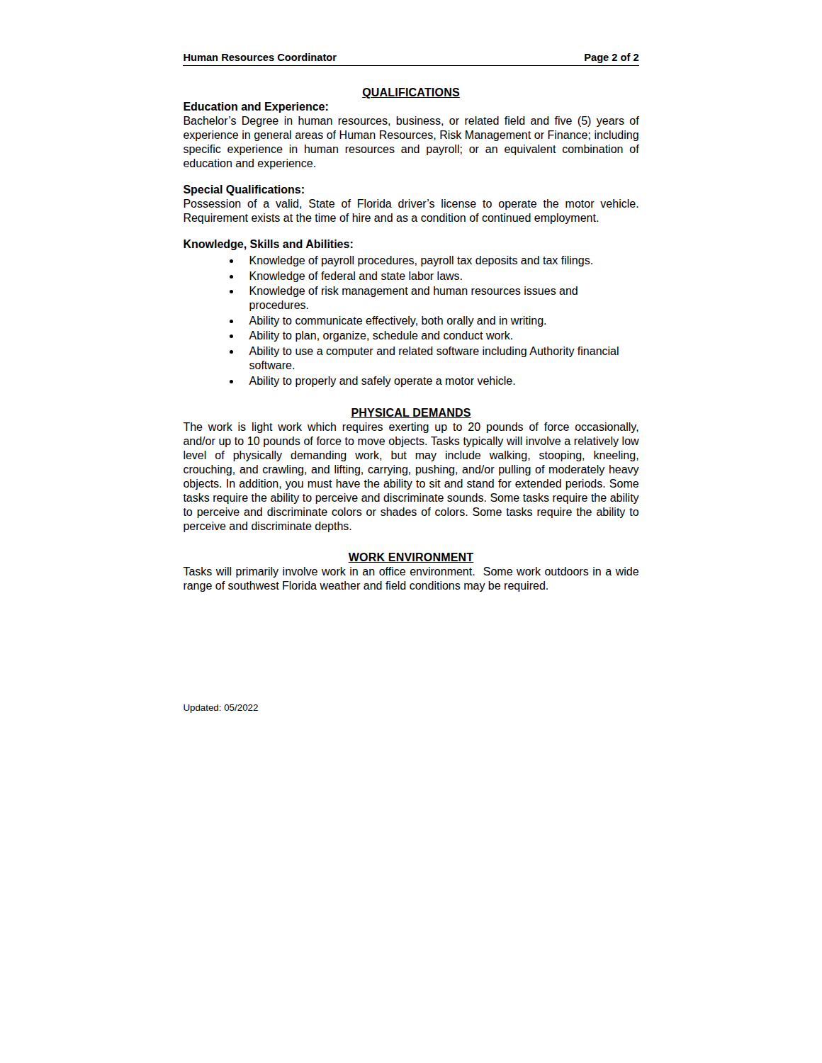Human Resources Coordinator Page 2 of 2
QUALIFICATIONS
Education and Experience:
Bachelor’s Degree in human resources, business, or related field and five (5) years of experience in general areas of Human Resources, Risk Management or Finance; including specific experience in human resources and payroll; or an equivalent combination of education and experience.
Special Qualifications:
Possession of a valid, State of Florida driver’s license to operate the motor vehicle. Requirement exists at the time of hire and as a condition of continued employment.
Knowledge, Skills and Abilities:
Knowledge of payroll procedures, payroll tax deposits and tax filings.
Knowledge of federal and state labor laws.
Knowledge of risk management and human resources issues and procedures.
Ability to communicate effectively, both orally and in writing.
Ability to plan, organize, schedule and conduct work.
Ability to use a computer and related software including Authority financial software.
Ability to properly and safely operate a motor vehicle.
PHYSICAL DEMANDS
The work is light work which requires exerting up to 20 pounds of force occasionally, and/or up to 10 pounds of force to move objects. Tasks typically will involve a relatively low level of physically demanding work, but may include walking, stooping, kneeling, crouching, and crawling, and lifting, carrying, pushing, and/or pulling of moderately heavy objects. In addition, you must have the ability to sit and stand for extended periods. Some tasks require the ability to perceive and discriminate sounds. Some tasks require the ability to perceive and discriminate colors or shades of colors. Some tasks require the ability to perceive and discriminate depths.
WORK ENVIRONMENT
Tasks will primarily involve work in an office environment. Some work outdoors in a wide range of southwest Florida weather and field conditions may be required.
Updated: 05/2022